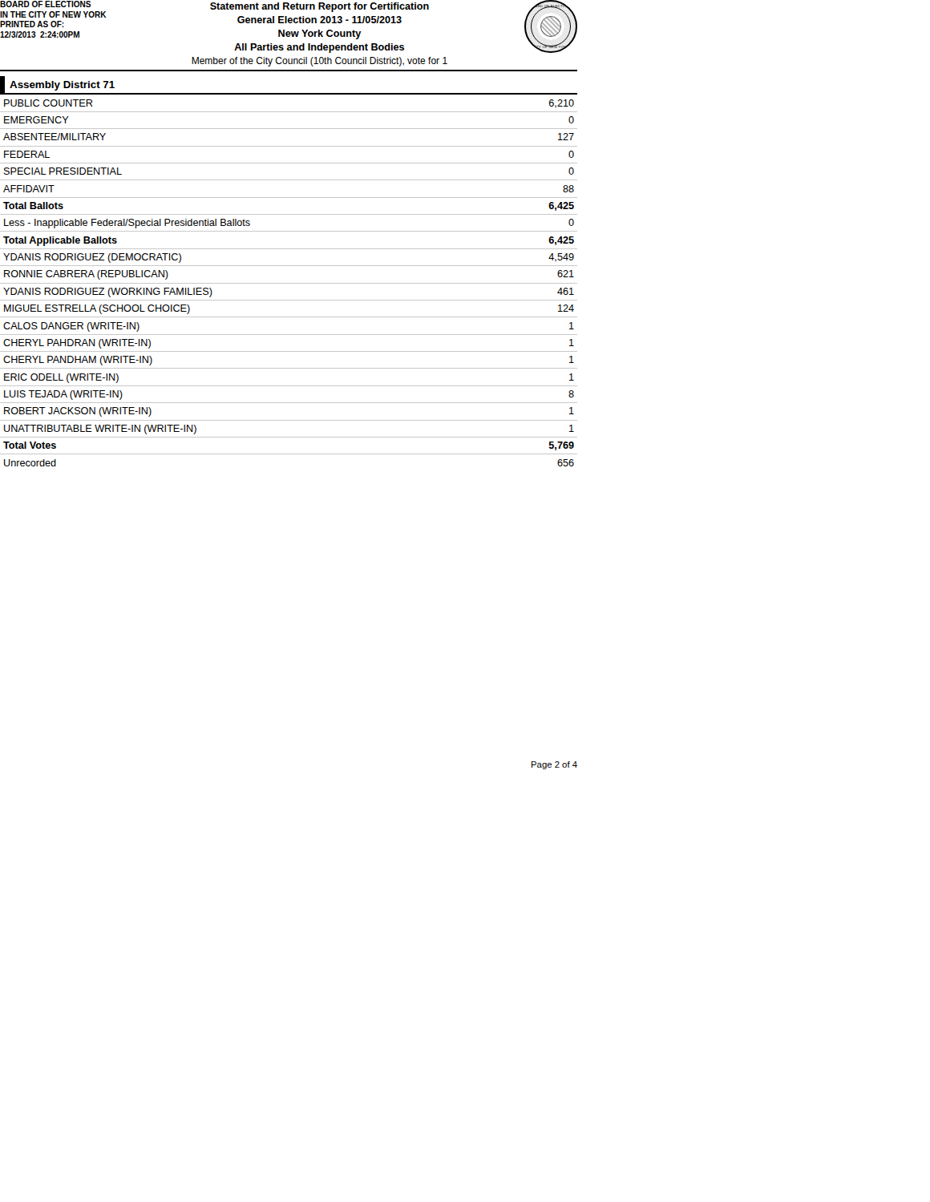BOARD OF ELECTIONS
IN THE CITY OF NEW YORK
PRINTED AS OF:
12/3/2013 2:24:00PM
Statement and Return Report for Certification
General Election 2013 - 11/05/2013
New York County
All Parties and Independent Bodies
Member of the City Council (10th Council District), vote for 1
BOARD OF ELECTIONS
CITY OF NEW YORK
Assembly District 71
| PUBLIC COUNTER | 6,210 |
| EMERGENCY | 0 |
| ABSENTEE/MILITARY | 127 |
| FEDERAL | 0 |
| SPECIAL PRESIDENTIAL | 0 |
| AFFIDAVIT | 88 |
| Total Ballots | 6,425 |
| Less - Inapplicable Federal/Special Presidential Ballots | 0 |
| Total Applicable Ballots | 6,425 |
| YDANIS RODRIGUEZ (DEMOCRATIC) | 4,549 |
| RONNIE CABRERA (REPUBLICAN) | 621 |
| YDANIS RODRIGUEZ (WORKING FAMILIES) | 461 |
| MIGUEL ESTRELLA (SCHOOL CHOICE) | 124 |
| CALOS DANGER (WRITE-IN) | 1 |
| CHERYL PAHDRAN (WRITE-IN) | 1 |
| CHERYL PANDHAM (WRITE-IN) | 1 |
| ERIC ODELL (WRITE-IN) | 1 |
| LUIS TEJADA (WRITE-IN) | 8 |
| ROBERT JACKSON (WRITE-IN) | 1 |
| UNATTRIBUTABLE WRITE-IN (WRITE-IN) | 1 |
| Total Votes | 5,769 |
| Unrecorded | 656 |
Page 2 of 4